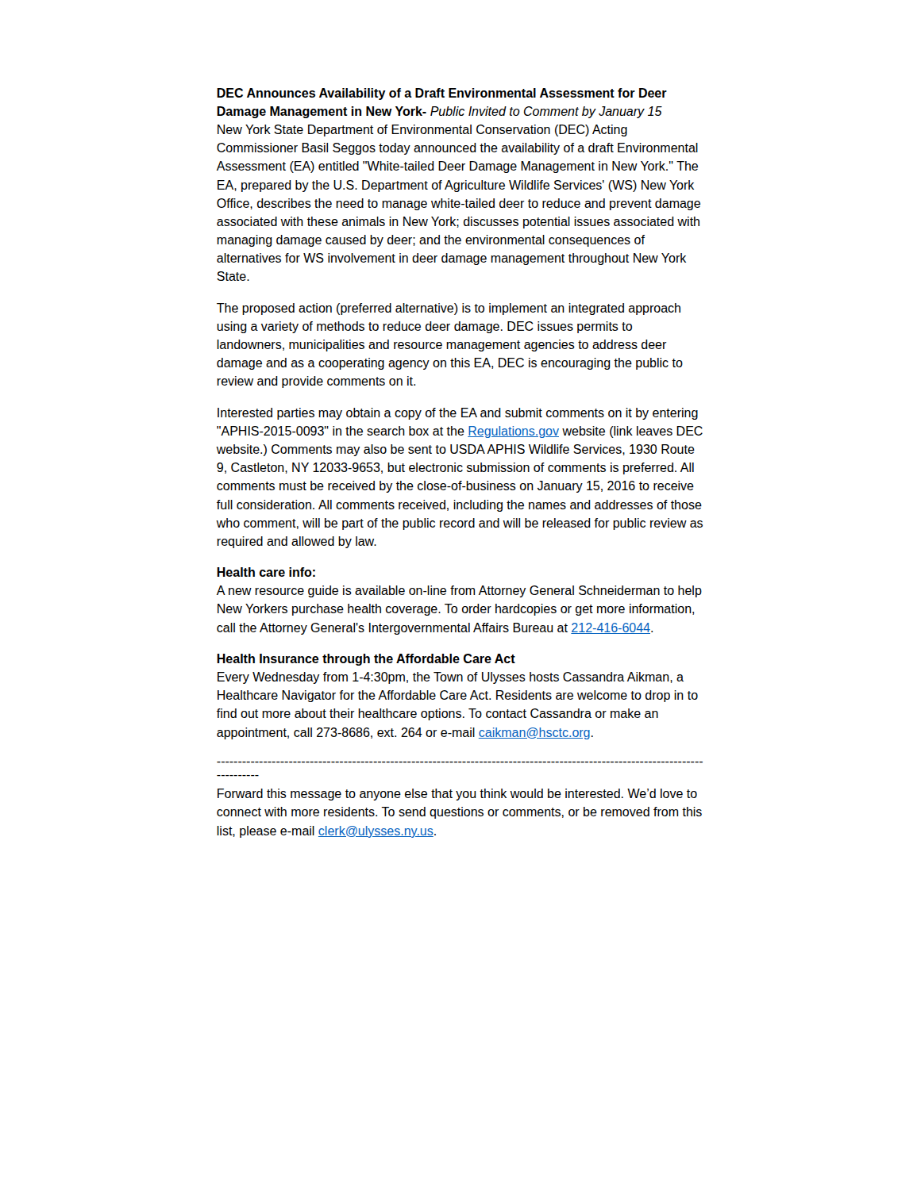DEC Announces Availability of a Draft Environmental Assessment for Deer Damage Management in New York- Public Invited to Comment by January 15
New York State Department of Environmental Conservation (DEC) Acting Commissioner Basil Seggos today announced the availability of a draft Environmental Assessment (EA) entitled "White-tailed Deer Damage Management in New York." The EA, prepared by the U.S. Department of Agriculture Wildlife Services' (WS) New York Office, describes the need to manage white-tailed deer to reduce and prevent damage associated with these animals in New York; discusses potential issues associated with managing damage caused by deer; and the environmental consequences of alternatives for WS involvement in deer damage management throughout New York State.
The proposed action (preferred alternative) is to implement an integrated approach using a variety of methods to reduce deer damage. DEC issues permits to landowners, municipalities and resource management agencies to address deer damage and as a cooperating agency on this EA, DEC is encouraging the public to review and provide comments on it.
Interested parties may obtain a copy of the EA and submit comments on it by entering "APHIS-2015-0093" in the search box at the Regulations.gov website (link leaves DEC website.) Comments may also be sent to USDA APHIS Wildlife Services, 1930 Route 9, Castleton, NY 12033-9653, but electronic submission of comments is preferred. All comments must be received by the close-of-business on January 15, 2016 to receive full consideration. All comments received, including the names and addresses of those who comment, will be part of the public record and will be released for public review as required and allowed by law.
Health care info:
A new resource guide is available on-line from Attorney General Schneiderman to help New Yorkers purchase health coverage. To order hardcopies or get more information, call the Attorney General's Intergovernmental Affairs Bureau at 212-416-6044.
Health Insurance through the Affordable Care Act
Every Wednesday from 1-4:30pm, the Town of Ulysses hosts Cassandra Aikman, a Healthcare Navigator for the Affordable Care Act. Residents are welcome to drop in to find out more about their healthcare options. To contact Cassandra or make an appointment, call 273-8686, ext. 264 or e-mail caikman@hsctc.org.
-----------------------------------------------------------------------------------------------------------------------------
Forward this message to anyone else that you think would be interested. We’d love to connect with more residents. To send questions or comments, or be removed from this list, please e-mail clerk@ulysses.ny.us.